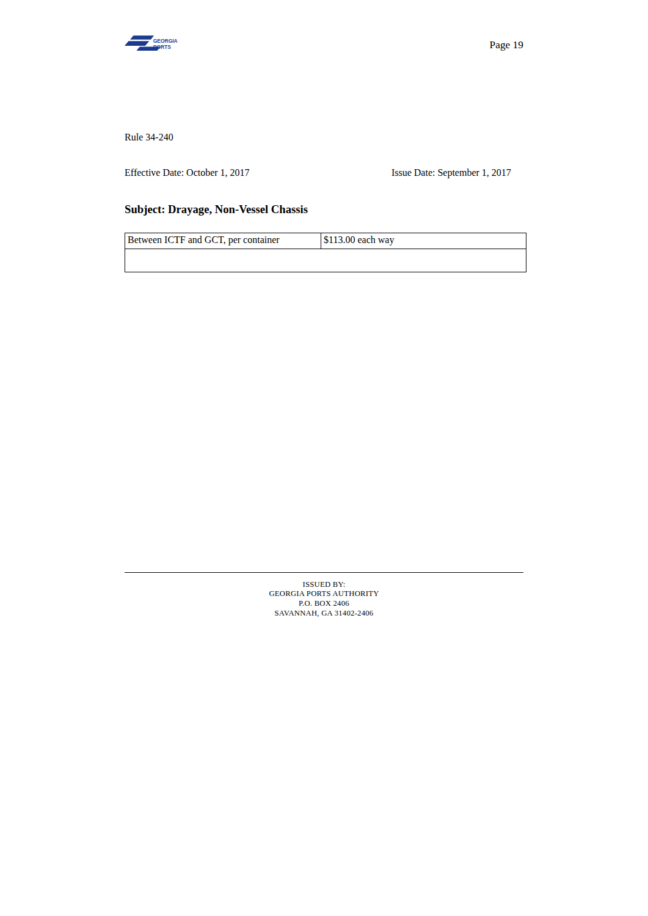GEORGIA PORTS
Page 19
Rule 34-240
Effective Date: October 1, 2017 Issue Date: September 1, 2017
Subject: Drayage, Non-Vessel Chassis
| Between ICTF and GCT, per container | $113.00 each way |
ISSUED BY:
GEORGIA PORTS AUTHORITY
P.O. BOX 2406
SAVANNAH, GA 31402-2406